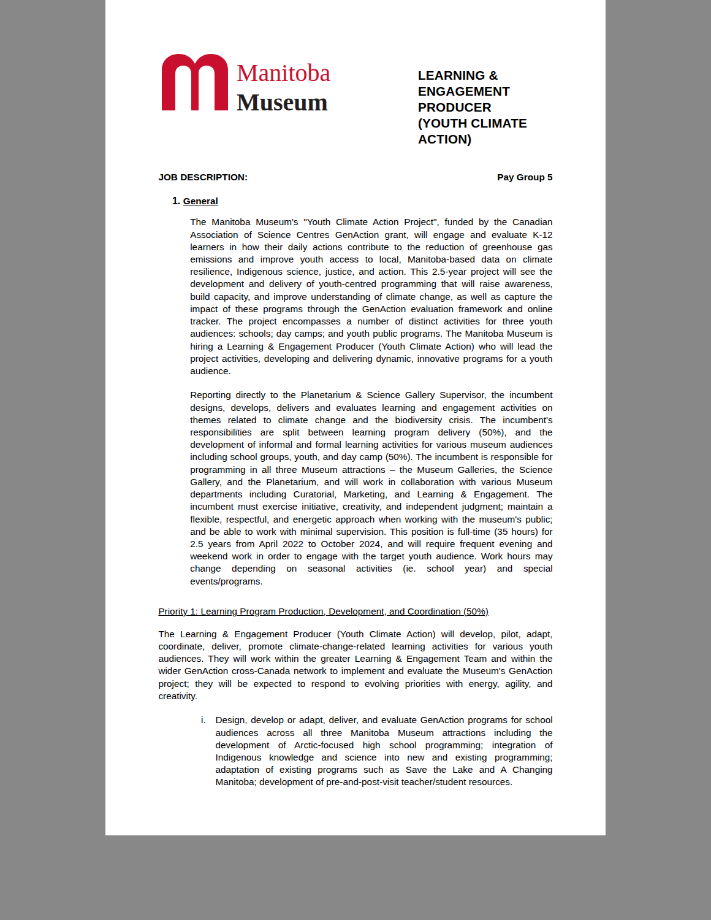Manitoba Museum
LEARNING & ENGAGEMENT PRODUCER
(YOUTH CLIMATE ACTION)
JOB DESCRIPTION: Pay Group 5
General
The Manitoba Museum's "Youth Climate Action Project", funded by the Canadian Association of Science Centres GenAction grant, will engage and evaluate K-12 learners in how their daily actions contribute to the reduction of greenhouse gas emissions and improve youth access to local, Manitoba-based data on climate resilience, Indigenous science, justice, and action. This 2.5-year project will see the development and delivery of youth-centred programming that will raise awareness, build capacity, and improve understanding of climate change, as well as capture the impact of these programs through the GenAction evaluation framework and online tracker. The project encompasses a number of distinct activities for three youth audiences: schools; day camps; and youth public programs. The Manitoba Museum is hiring a Learning & Engagement Producer (Youth Climate Action) who will lead the project activities, developing and delivering dynamic, innovative programs for a youth audience.
Reporting directly to the Planetarium & Science Gallery Supervisor, the incumbent designs, develops, delivers and evaluates learning and engagement activities on themes related to climate change and the biodiversity crisis. The incumbent's responsibilities are split between learning program delivery (50%), and the development of informal and formal learning activities for various museum audiences including school groups, youth, and day camp (50%). The incumbent is responsible for programming in all three Museum attractions – the Museum Galleries, the Science Gallery, and the Planetarium, and will work in collaboration with various Museum departments including Curatorial, Marketing, and Learning & Engagement. The incumbent must exercise initiative, creativity, and independent judgment; maintain a flexible, respectful, and energetic approach when working with the museum's public; and be able to work with minimal supervision. This position is full-time (35 hours) for 2.5 years from April 2022 to October 2024, and will require frequent evening and weekend work in order to engage with the target youth audience. Work hours may change depending on seasonal activities (ie. school year) and special events/programs.
Priority 1: Learning Program Production, Development, and Coordination (50%)
The Learning & Engagement Producer (Youth Climate Action) will develop, pilot, adapt, coordinate, deliver, promote climate-change-related learning activities for various youth audiences. They will work within the greater Learning & Engagement Team and within the wider GenAction cross-Canada network to implement and evaluate the Museum's GenAction project; they will be expected to respond to evolving priorities with energy, agility, and creativity.
Design, develop or adapt, deliver, and evaluate GenAction programs for school audiences across all three Manitoba Museum attractions including the development of Arctic-focused high school programming; integration of Indigenous knowledge and science into new and existing programming; adaptation of existing programs such as Save the Lake and A Changing Manitoba; development of pre-and-post-visit teacher/student resources.